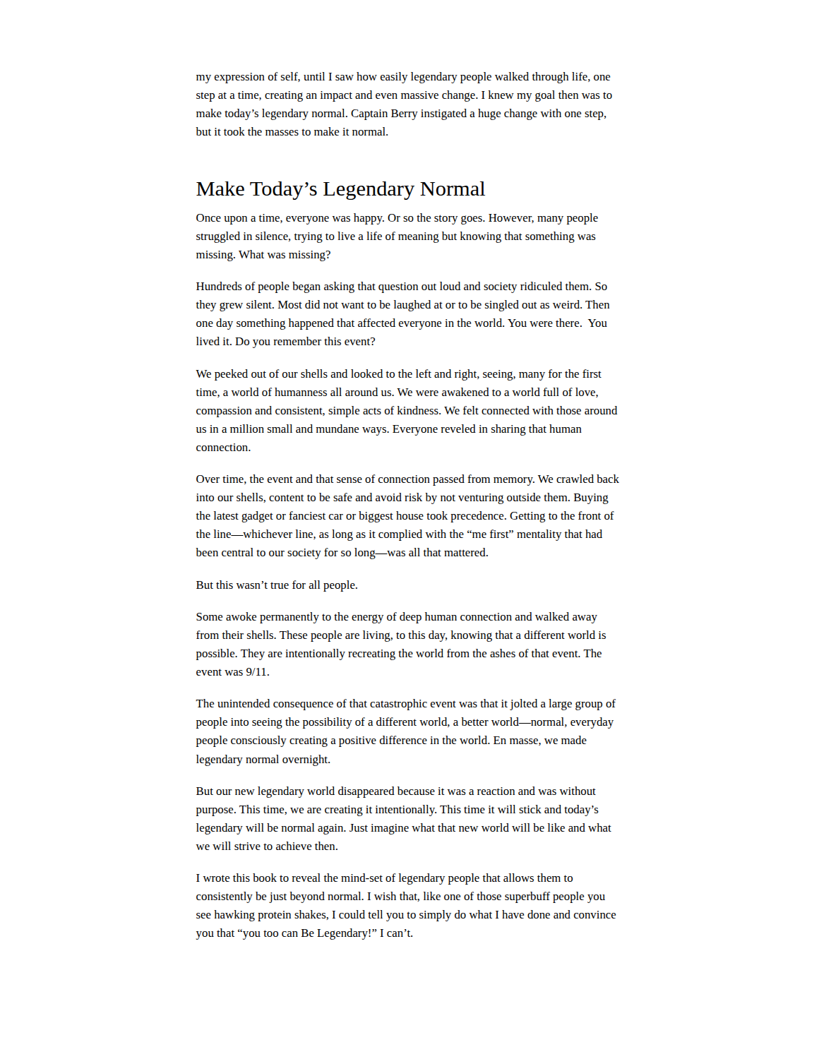my expression of self, until I saw how easily legendary people walked through life, one step at a time, creating an impact and even massive change. I knew my goal then was to make today’s legendary normal. Captain Berry instigated a huge change with one step, but it took the masses to make it normal.
Make Today’s Legendary Normal
Once upon a time, everyone was happy. Or so the story goes. However, many people struggled in silence, trying to live a life of meaning but knowing that something was missing. What was missing?
Hundreds of people began asking that question out loud and society ridiculed them. So they grew silent. Most did not want to be laughed at or to be singled out as weird. Then one day something happened that affected everyone in the world. You were there. You lived it. Do you remember this event?
We peeked out of our shells and looked to the left and right, seeing, many for the first time, a world of humanness all around us. We were awakened to a world full of love, compassion and consistent, simple acts of kindness. We felt connected with those around us in a million small and mundane ways. Everyone reveled in sharing that human connection.
Over time, the event and that sense of connection passed from memory. We crawled back into our shells, content to be safe and avoid risk by not venturing outside them. Buying the latest gadget or fanciest car or biggest house took precedence. Getting to the front of the line—whichever line, as long as it complied with the “me first” mentality that had been central to our society for so long—was all that mattered.
But this wasn’t true for all people.
Some awoke permanently to the energy of deep human connection and walked away from their shells. These people are living, to this day, knowing that a different world is possible. They are intentionally recreating the world from the ashes of that event. The event was 9/11.
The unintended consequence of that catastrophic event was that it jolted a large group of people into seeing the possibility of a different world, a better world—normal, everyday people consciously creating a positive difference in the world. En masse, we made legendary normal overnight.
But our new legendary world disappeared because it was a reaction and was without purpose. This time, we are creating it intentionally. This time it will stick and today’s legendary will be normal again. Just imagine what that new world will be like and what we will strive to achieve then.
I wrote this book to reveal the mind-set of legendary people that allows them to consistently be just beyond normal. I wish that, like one of those superbuff people you see hawking protein shakes, I could tell you to simply do what I have done and convince you that “you too can Be Legendary!” I can’t.